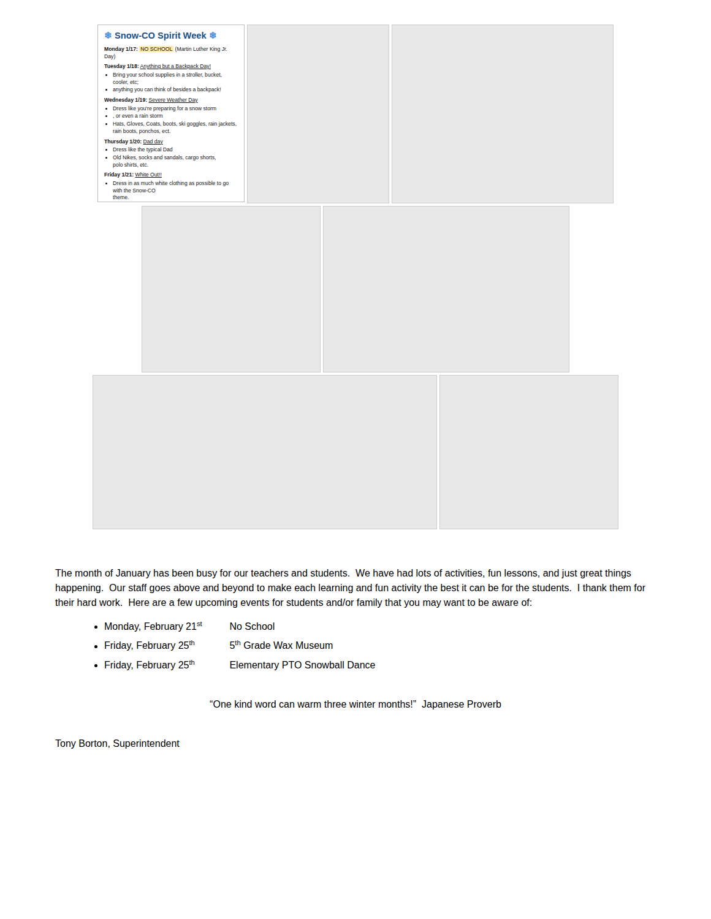❄ Snow-CO Spirit Week ❄
Monday 1/17: NO SCHOOL (Martin Luther King Jr. Day)
Tuesday 1/18: Anything but a Backpack Day!
Bring your school supplies in a stroller, bucket, cooler, etc;
anything you can think of besides a backpack!
Wednesday 1/19: Severe Weather Day
Dress like you're preparing for a snow storm
, or even a rain storm
Hats, Gloves, Coats, boots, ski goggles, rain jackets,
rain boots, ponchos, ect.
Thursday 1/20: Dad day
Dress like the typical Dad
Old Nikes, socks and sandals, cargo shorts,
polo shirts, etc.
Friday 1/21: White Out!!
Dress in as much white clothing as possible to go with the Snow-CO
theme.
See you at the game and dance to follow till midnight!
Monday 1/24: PJ Day (moved pj day to this week
be of no school 1/17)
The month of January has been busy for our teachers and students. We have had lots of activities, fun lessons, and just great things happening. Our staff goes above and beyond to make each learning and fun activity the best it can be for the students. I thank them for their hard work. Here are a few upcoming events for students and/or family that you may want to be aware of:
Monday, February 21st No School
Friday, February 25th 5th Grade Wax Museum
Friday, February 25th Elementary PTO Snowball Dance
“One kind word can warm three winter months!” Japanese Proverb
Tony Borton, Superintendent